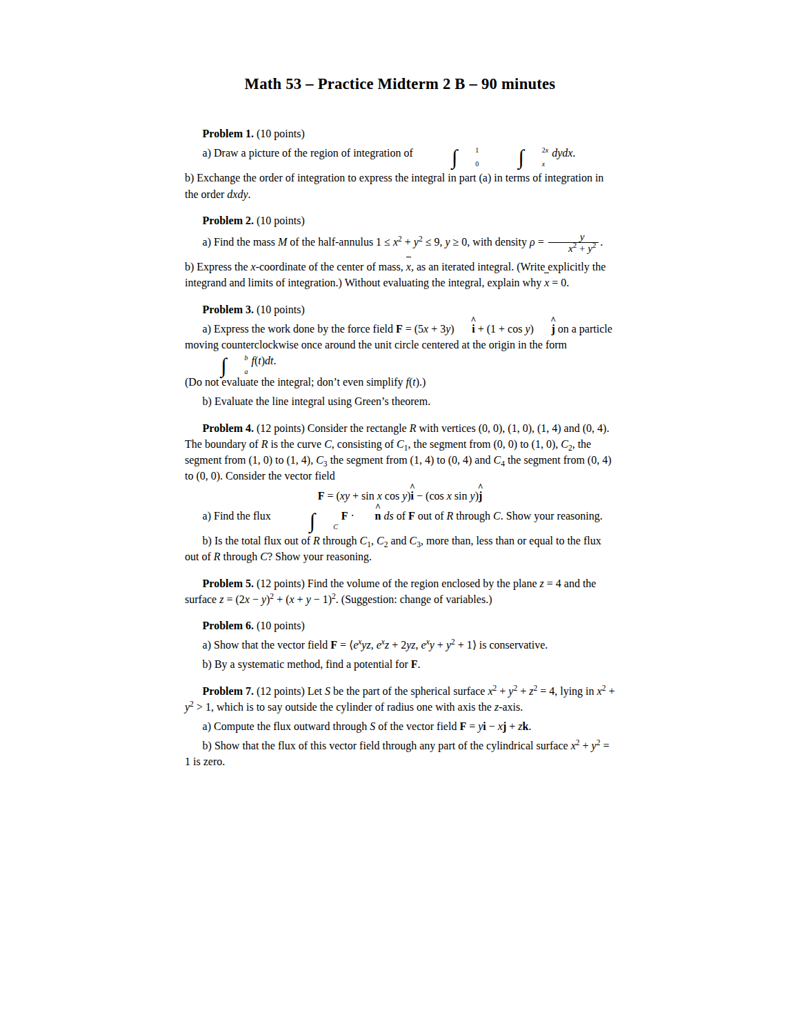Math 53 – Practice Midterm 2 B – 90 minutes
Problem 1. (10 points)
a) Draw a picture of the region of integration of ∫10 ∫2x x dydx.
b) Exchange the order of integration to express the integral in part (a) in terms of integration in the order dxdy.
Problem 2. (10 points)
a) Find the mass M of the half-annulus 1 ≤ x2 + y2 ≤ 9, y ≥ 0, with density ρ = yx2 + y2.
b) Express the x-coordinate of the center of mass, x, as an iterated integral. (Write explicitly the integrand and limits of integration.) Without evaluating the integral, explain why x = 0.
Problem 3. (10 points)
a) Express the work done by the force field F = (5x + 3y)i + (1 + cos y)j on a particle moving counterclockwise once around the unit circle centered at the origin in the form ∫ba f(t)dt.
(Do not evaluate the integral; don’t even simplify f(t).)
b) Evaluate the line integral using Green’s theorem.
Problem 4. (12 points) Consider the rectangle R with vertices (0, 0), (1, 0), (1, 4) and (0, 4). The boundary of R is the curve C, consisting of C1, the segment from (0, 0) to (1, 0), C2, the segment from (1, 0) to (1, 4), C3 the segment from (1, 4) to (0, 4) and C4 the segment from (0, 4) to (0, 0). Consider the vector field
F = (xy + sin x cos y)i − (cos x sin y)j
a) Find the flux ∫ C F · n ds of F out of R through C. Show your reasoning.
b) Is the total flux out of R through C1, C2 and C3, more than, less than or equal to the flux out of R through C? Show your reasoning.
Problem 5. (12 points) Find the volume of the region enclosed by the plane z = 4 and the surface z = (2x − y)2 + (x + y − 1)2. (Suggestion: change of variables.)
Problem 6. (10 points)
a) Show that the vector field F = ⟨exyz, exz + 2yz, exy + y2 + 1⟩ is conservative.
b) By a systematic method, find a potential for F.
Problem 7. (12 points) Let S be the part of the spherical surface x2 + y2 + z2 = 4, lying in x2 + y2 > 1, which is to say outside the cylinder of radius one with axis the z-axis.
a) Compute the flux outward through S of the vector field F = yi − xj + zk.
b) Show that the flux of this vector field through any part of the cylindrical surface x2 + y2 = 1 is zero.